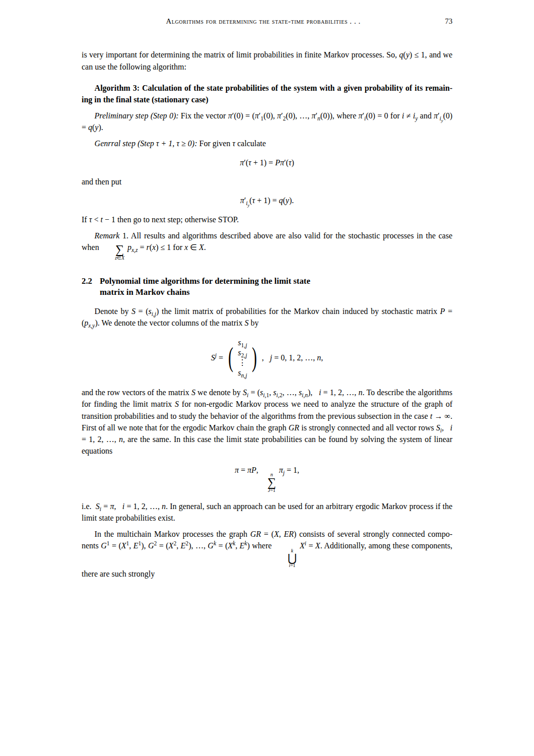Algorithms for determining the state-time probabilities . . . 73
is very important for determining the matrix of limit probabilities in finite Markov processes. So, q(y) ≤ 1, and we can use the following algorithm:
Algorithm 3: Calculation of the state probabilities of the system with a given probability of its remaining in the final state (stationary case)
Preliminary step (Step 0): Fix the vector π′(0) = (π′1(0), π′2(0), …, π′n(0)), where π′i(0) = 0 for i ≠ iy and π′iy(0) = q(y).
Genrral step (Step τ + 1, τ ≥ 0): For given τ calculate
π′(τ + 1) = Pπ′(τ)
and then put
π′iy(τ + 1) = q(y).
If τ < t − 1 then go to next step; otherwise STOP.
Remark 1. All results and algorithms described above are also valid for the stochastic processes in the case when ∑z∈X px,z = r(x) ≤ 1 for x ∈ X.
2.2 Polynomial time algorithms for determining the limit state
matrix in Markov chains
Denote by S = (si,j) the limit matrix of probabilities for the Markov chain induced by stochastic matrix P = (px,y). We denote the vector columns of the matrix S by
Sj = ( s1,j s2,j ⋮ sn,j ) , j = 0, 1, 2, …, n,
and the row vectors of the matrix S we denote by Si = (si,1, si,2, …, si,n), i = 1, 2, …, n. To describe the algorithms for finding the limit matrix S for non-ergodic Markov process we need to analyze the structure of the graph of transition probabilities and to study the behavior of the algorithms from the previous subsection in the case t → ∞. First of all we note that for the ergodic Markov chain the graph GR is strongly connected and all vector rows Si, i = 1, 2, …, n, are the same. In this case the limit state probabilities can be found by solving the system of linear equations
π = πP, n∑J=1 πj = 1,
i.e. Si = π, i = 1, 2, …, n. In general, such an approach can be used for an arbitrary ergodic Markov process if the limit state probabilities exist.
In the multichain Markov processes the graph GR = (X, ER) consists of several strongly connected components G1 = (X1, E1), G2 = (X2, E2), …, Gk = (Xk, Ek) where k⋃i=1 Xi = X. Additionally, among these components, there are such strongly